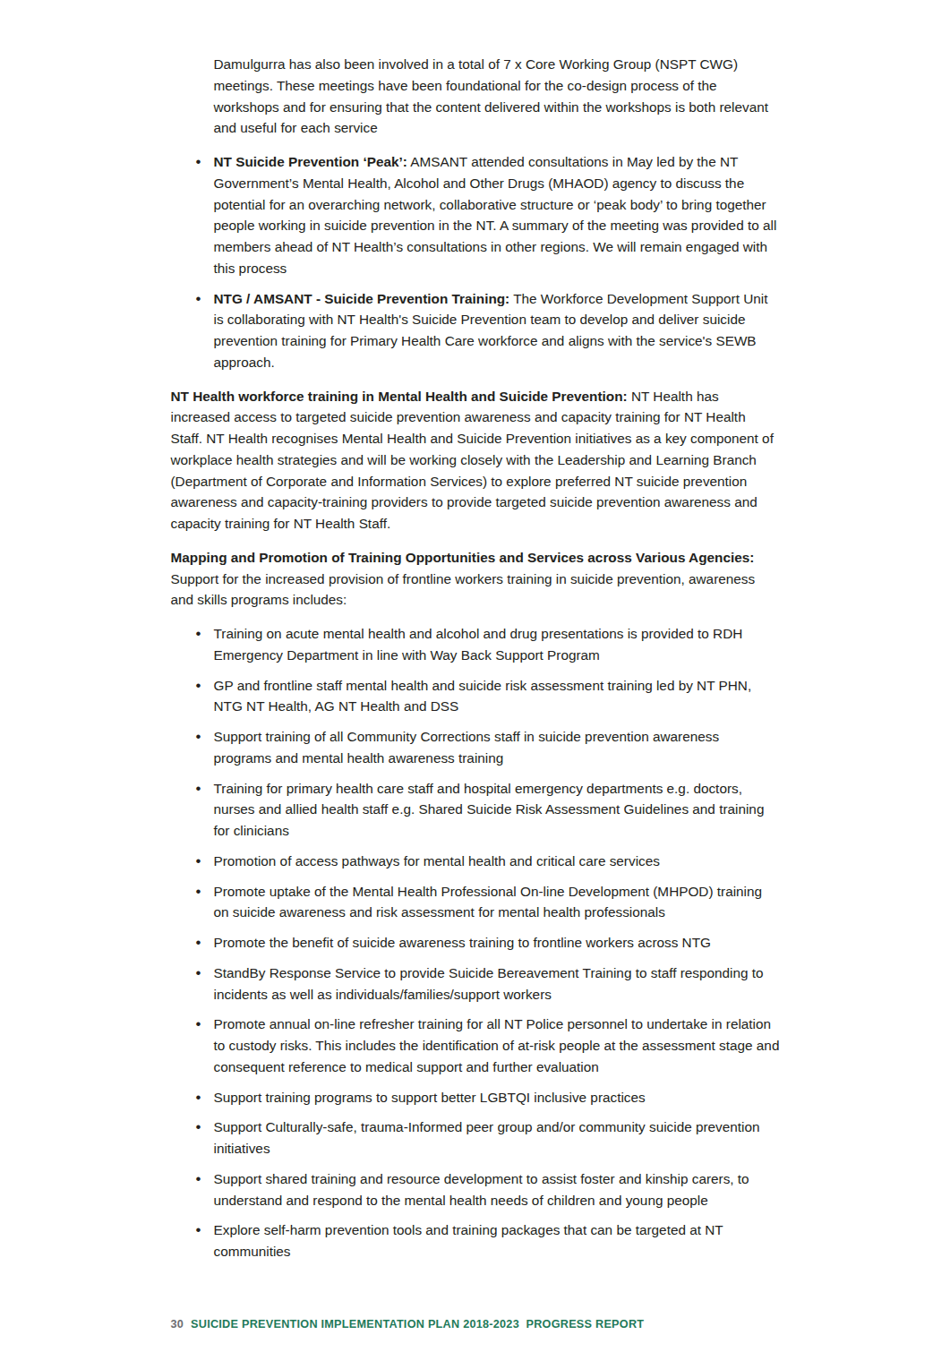Damulgurra has also been involved in a total of 7 x Core Working Group (NSPT CWG) meetings. These meetings have been foundational for the co-design process of the workshops and for ensuring that the content delivered within the workshops is both relevant and useful for each service
NT Suicide Prevention ‘Peak’: AMSANT attended consultations in May led by the NT Government’s Mental Health, Alcohol and Other Drugs (MHAOD) agency to discuss the potential for an overarching network, collaborative structure or ‘peak body’ to bring together people working in suicide prevention in the NT. A summary of the meeting was provided to all members ahead of NT Health’s consultations in other regions. We will remain engaged with this process
NTG / AMSANT - Suicide Prevention Training: The Workforce Development Support Unit is collaborating with NT Health's Suicide Prevention team to develop and deliver suicide prevention training for Primary Health Care workforce and aligns with the service's SEWB approach.
NT Health workforce training in Mental Health and Suicide Prevention: NT Health has increased access to targeted suicide prevention awareness and capacity training for NT Health Staff. NT Health recognises Mental Health and Suicide Prevention initiatives as a key component of workplace health strategies and will be working closely with the Leadership and Learning Branch (Department of Corporate and Information Services) to explore preferred NT suicide prevention awareness and capacity-training providers to provide targeted suicide prevention awareness and capacity training for NT Health Staff.
Mapping and Promotion of Training Opportunities and Services across Various Agencies: Support for the increased provision of frontline workers training in suicide prevention, awareness and skills programs includes:
Training on acute mental health and alcohol and drug presentations is provided to RDH Emergency Department in line with Way Back Support Program
GP and frontline staff mental health and suicide risk assessment training led by NT PHN, NTG NT Health, AG NT Health and DSS
Support training of all Community Corrections staff in suicide prevention awareness programs and mental health awareness training
Training for primary health care staff and hospital emergency departments e.g. doctors, nurses and allied health staff e.g. Shared Suicide Risk Assessment Guidelines and training for clinicians
Promotion of access pathways for mental health and critical care services
Promote uptake of the Mental Health Professional On-line Development (MHPOD) training on suicide awareness and risk assessment for mental health professionals
Promote the benefit of suicide awareness training to frontline workers across NTG
StandBy Response Service to provide Suicide Bereavement Training to staff responding to incidents as well as individuals/families/support workers
Promote annual on-line refresher training for all NT Police personnel to undertake in relation to custody risks. This includes the identification of at-risk people at the assessment stage and consequent reference to medical support and further evaluation
Support training programs to support better LGBTQI inclusive practices
Support Culturally-safe, trauma-Informed peer group and/or community suicide prevention initiatives
Support shared training and resource development to assist foster and kinship carers, to understand and respond to the mental health needs of children and young people
Explore self-harm prevention tools and training packages that can be targeted at NT communities
30 SUICIDE PREVENTION IMPLEMENTATION PLAN 2018-2023 PROGRESS REPORT